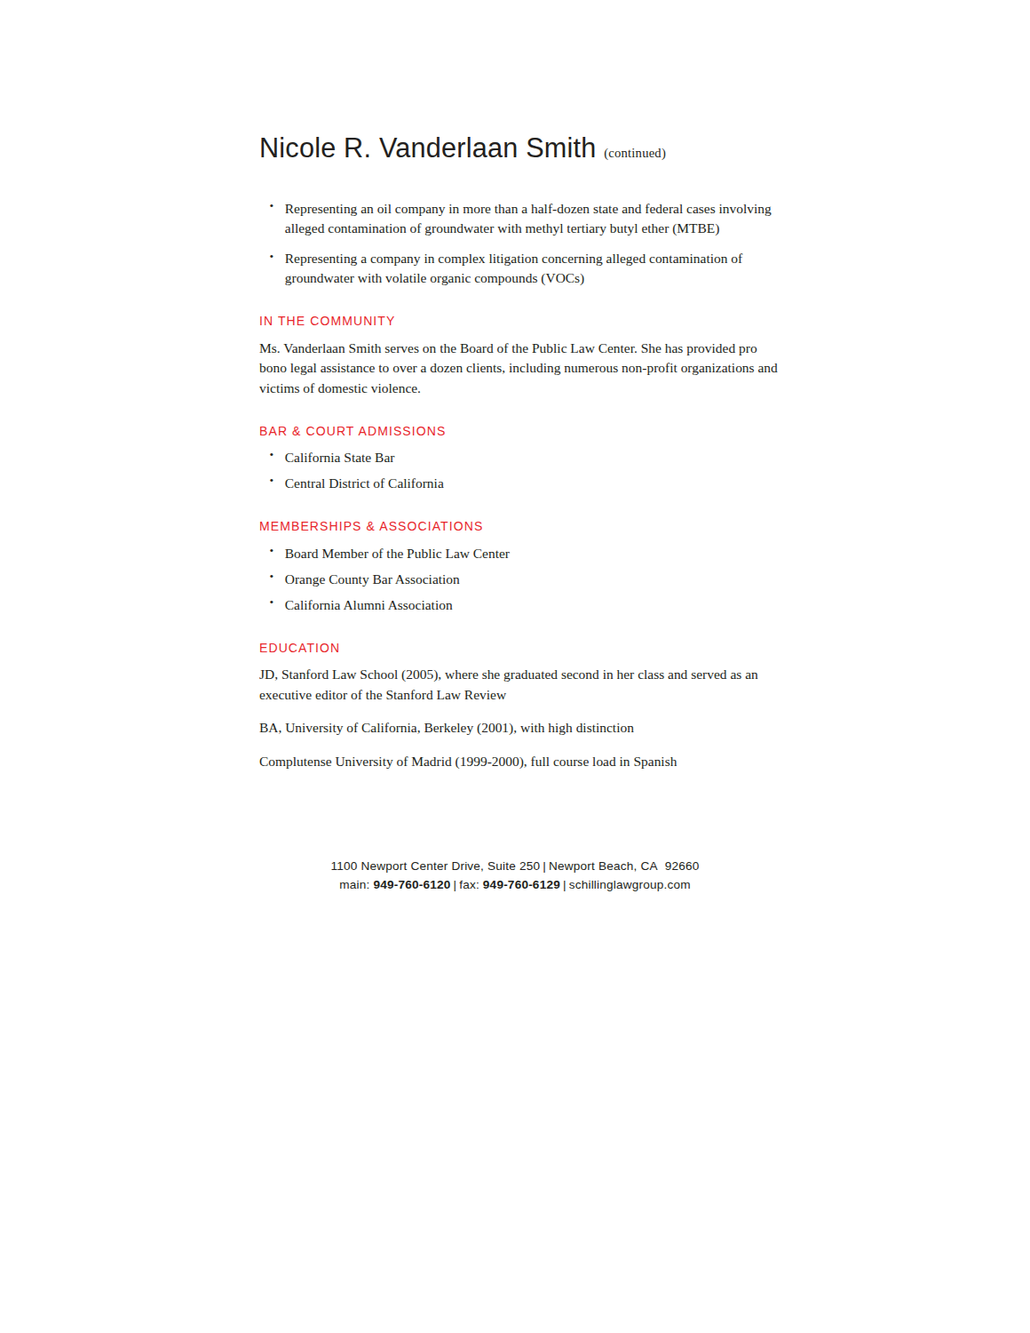Nicole R. Vanderlaan Smith (continued)
Representing an oil company in more than a half-dozen state and federal cases involving alleged contamination of groundwater with methyl tertiary butyl ether (MTBE)
Representing a company in complex litigation concerning alleged contamination of groundwater with volatile organic compounds (VOCs)
IN THE COMMUNITY
Ms. Vanderlaan Smith serves on the Board of the Public Law Center. She has provided pro bono legal assistance to over a dozen clients, including numerous non-profit organizations and victims of domestic violence.
BAR & COURT ADMISSIONS
California State Bar
Central District of California
MEMBERSHIPS & ASSOCIATIONS
Board Member of the Public Law Center
Orange County Bar Association
California Alumni Association
EDUCATION
JD, Stanford Law School (2005), where she graduated second in her class and served as an executive editor of the Stanford Law Review
BA, University of California, Berkeley (2001), with high distinction
Complutense University of Madrid (1999-2000), full course load in Spanish
1100 Newport Center Drive, Suite 250|Newport Beach, CA 92660
main: 949-760-6120|fax: 949-760-6129|schillinglawgroup.com